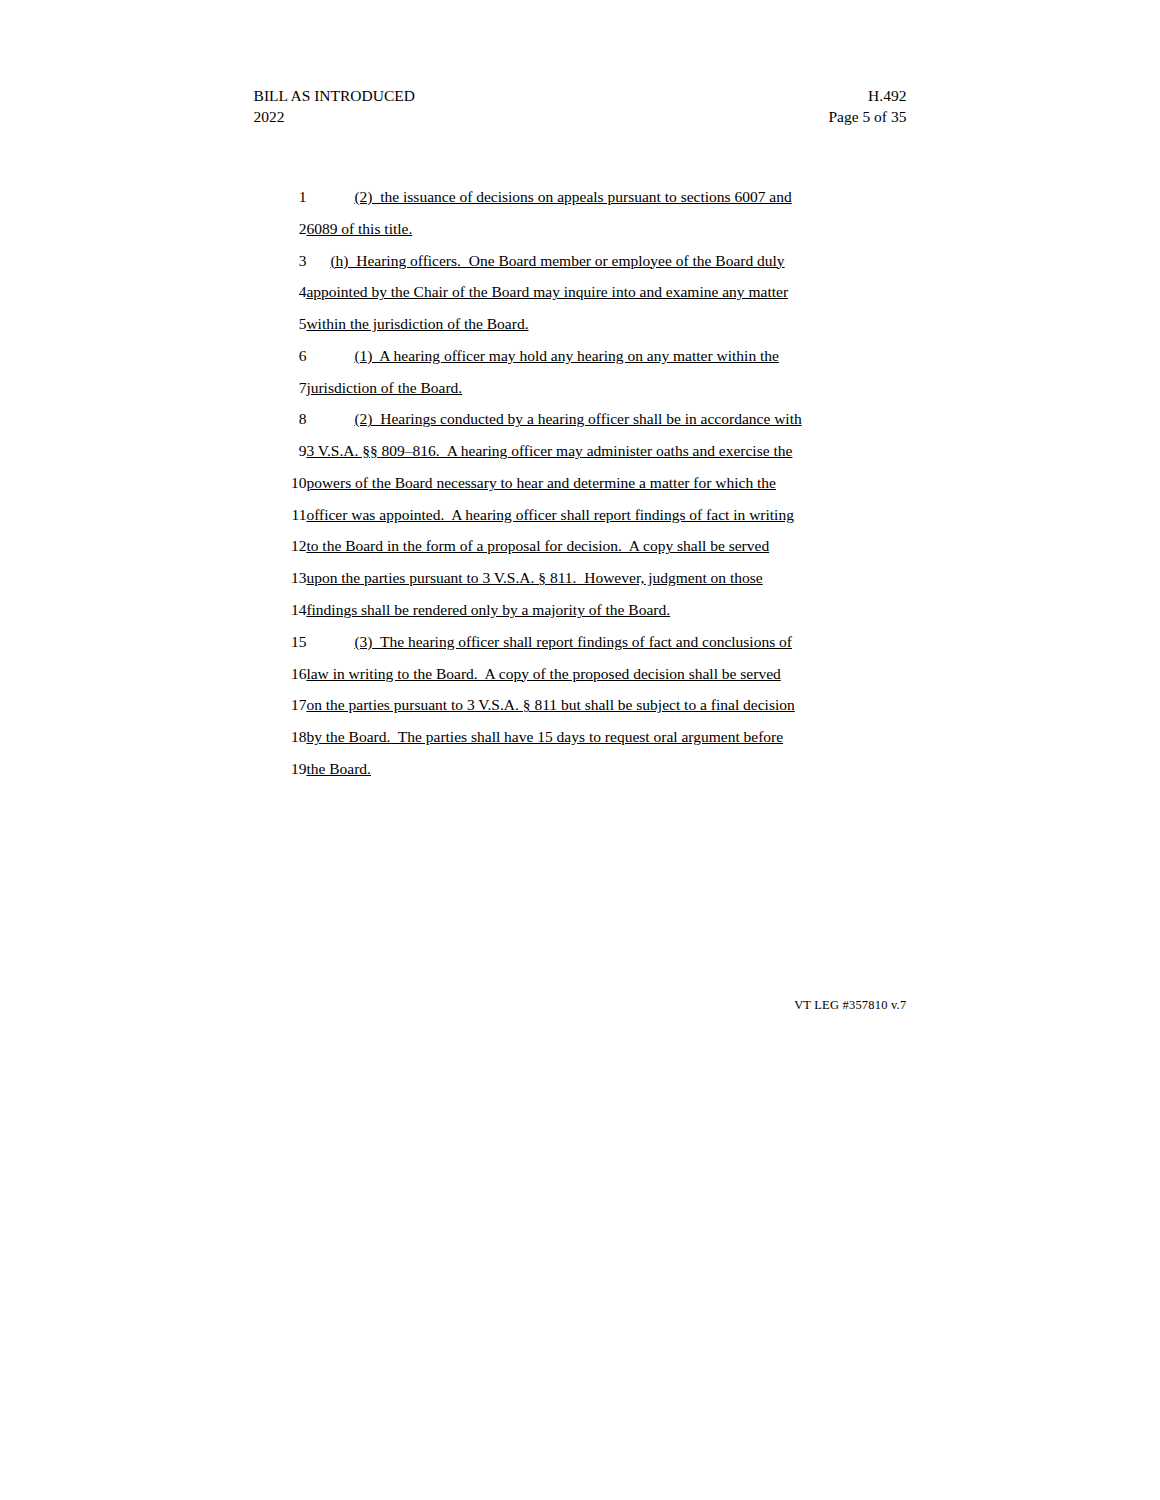BILL AS INTRODUCED 2022
H.492 Page 5 of 35
| 1 | (2) the issuance of decisions on appeals pursuant to sections 6007 and |
| 2 | 6089 of this title. |
| 3 | (h) Hearing officers. One Board member or employee of the Board duly |
| 4 | appointed by the Chair of the Board may inquire into and examine any matter |
| 5 | within the jurisdiction of the Board. |
| 6 | (1) A hearing officer may hold any hearing on any matter within the |
| 7 | jurisdiction of the Board. |
| 8 | (2) Hearings conducted by a hearing officer shall be in accordance with |
| 9 | 3 V.S.A. §§ 809–816. A hearing officer may administer oaths and exercise the |
| 10 | powers of the Board necessary to hear and determine a matter for which the |
| 11 | officer was appointed. A hearing officer shall report findings of fact in writing |
| 12 | to the Board in the form of a proposal for decision. A copy shall be served |
| 13 | upon the parties pursuant to 3 V.S.A. § 811. However, judgment on those |
| 14 | findings shall be rendered only by a majority of the Board. |
| 15 | (3) The hearing officer shall report findings of fact and conclusions of |
| 16 | law in writing to the Board. A copy of the proposed decision shall be served |
| 17 | on the parties pursuant to 3 V.S.A. § 811 but shall be subject to a final decision |
| 18 | by the Board. The parties shall have 15 days to request oral argument before |
| 19 | the Board. |
VT LEG #357810 v.7